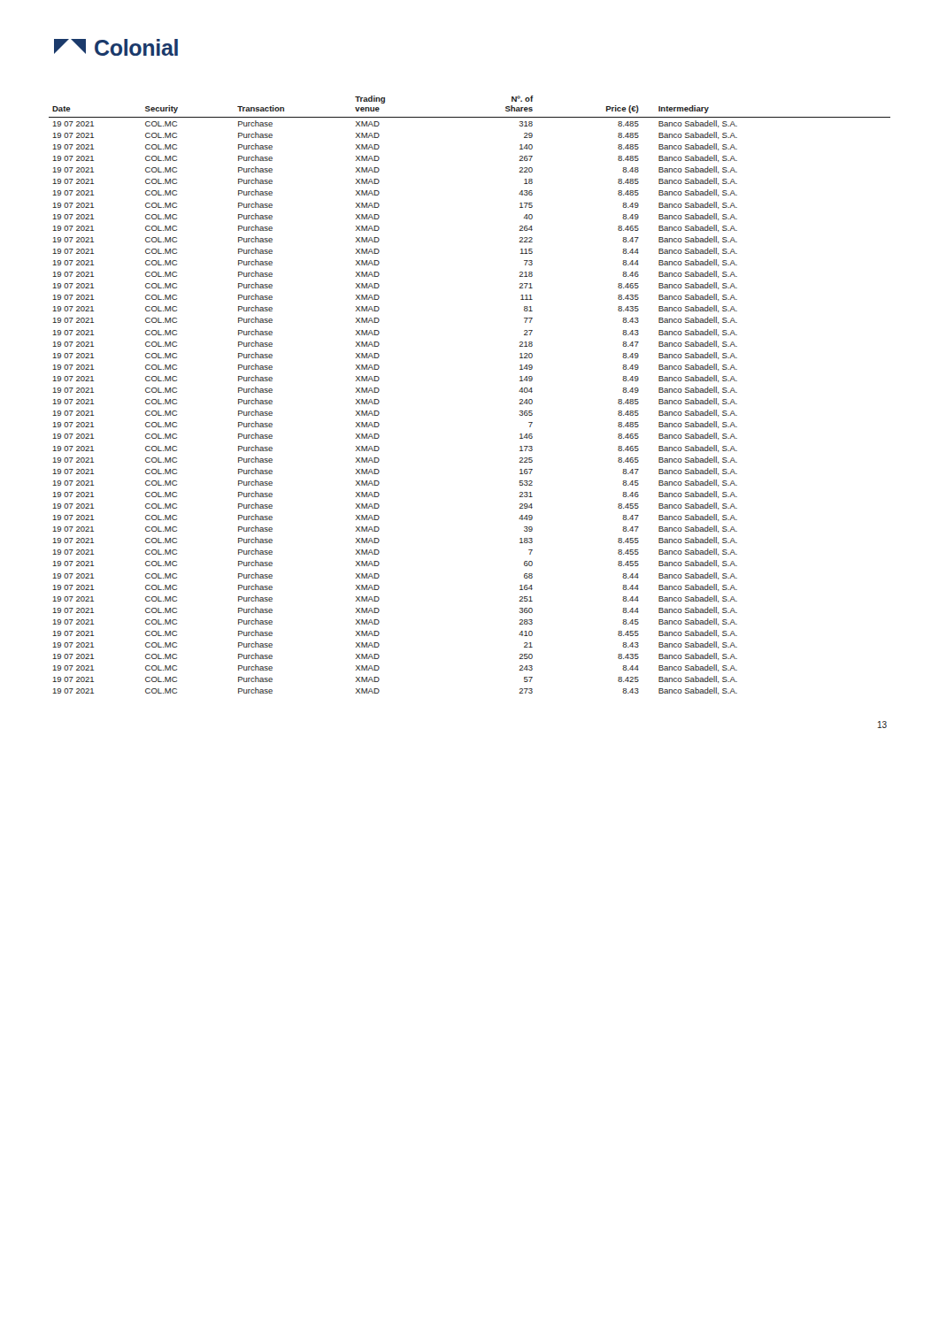Colonial
| Date | Security | Transaction | Trading venue | Nº. of Shares | Price (€) | Intermediary |
| --- | --- | --- | --- | --- | --- | --- |
| 19 07 2021 | COL.MC | Purchase | XMAD | 318 | 8.485 | Banco Sabadell, S.A. |
| 19 07 2021 | COL.MC | Purchase | XMAD | 29 | 8.485 | Banco Sabadell, S.A. |
| 19 07 2021 | COL.MC | Purchase | XMAD | 140 | 8.485 | Banco Sabadell, S.A. |
| 19 07 2021 | COL.MC | Purchase | XMAD | 267 | 8.485 | Banco Sabadell, S.A. |
| 19 07 2021 | COL.MC | Purchase | XMAD | 220 | 8.48 | Banco Sabadell, S.A. |
| 19 07 2021 | COL.MC | Purchase | XMAD | 18 | 8.485 | Banco Sabadell, S.A. |
| 19 07 2021 | COL.MC | Purchase | XMAD | 436 | 8.485 | Banco Sabadell, S.A. |
| 19 07 2021 | COL.MC | Purchase | XMAD | 175 | 8.49 | Banco Sabadell, S.A. |
| 19 07 2021 | COL.MC | Purchase | XMAD | 40 | 8.49 | Banco Sabadell, S.A. |
| 19 07 2021 | COL.MC | Purchase | XMAD | 264 | 8.465 | Banco Sabadell, S.A. |
| 19 07 2021 | COL.MC | Purchase | XMAD | 222 | 8.47 | Banco Sabadell, S.A. |
| 19 07 2021 | COL.MC | Purchase | XMAD | 115 | 8.44 | Banco Sabadell, S.A. |
| 19 07 2021 | COL.MC | Purchase | XMAD | 73 | 8.44 | Banco Sabadell, S.A. |
| 19 07 2021 | COL.MC | Purchase | XMAD | 218 | 8.46 | Banco Sabadell, S.A. |
| 19 07 2021 | COL.MC | Purchase | XMAD | 271 | 8.465 | Banco Sabadell, S.A. |
| 19 07 2021 | COL.MC | Purchase | XMAD | 111 | 8.435 | Banco Sabadell, S.A. |
| 19 07 2021 | COL.MC | Purchase | XMAD | 81 | 8.435 | Banco Sabadell, S.A. |
| 19 07 2021 | COL.MC | Purchase | XMAD | 77 | 8.43 | Banco Sabadell, S.A. |
| 19 07 2021 | COL.MC | Purchase | XMAD | 27 | 8.43 | Banco Sabadell, S.A. |
| 19 07 2021 | COL.MC | Purchase | XMAD | 218 | 8.47 | Banco Sabadell, S.A. |
| 19 07 2021 | COL.MC | Purchase | XMAD | 120 | 8.49 | Banco Sabadell, S.A. |
| 19 07 2021 | COL.MC | Purchase | XMAD | 149 | 8.49 | Banco Sabadell, S.A. |
| 19 07 2021 | COL.MC | Purchase | XMAD | 149 | 8.49 | Banco Sabadell, S.A. |
| 19 07 2021 | COL.MC | Purchase | XMAD | 404 | 8.49 | Banco Sabadell, S.A. |
| 19 07 2021 | COL.MC | Purchase | XMAD | 240 | 8.485 | Banco Sabadell, S.A. |
| 19 07 2021 | COL.MC | Purchase | XMAD | 365 | 8.485 | Banco Sabadell, S.A. |
| 19 07 2021 | COL.MC | Purchase | XMAD | 7 | 8.485 | Banco Sabadell, S.A. |
| 19 07 2021 | COL.MC | Purchase | XMAD | 146 | 8.465 | Banco Sabadell, S.A. |
| 19 07 2021 | COL.MC | Purchase | XMAD | 173 | 8.465 | Banco Sabadell, S.A. |
| 19 07 2021 | COL.MC | Purchase | XMAD | 225 | 8.465 | Banco Sabadell, S.A. |
| 19 07 2021 | COL.MC | Purchase | XMAD | 167 | 8.47 | Banco Sabadell, S.A. |
| 19 07 2021 | COL.MC | Purchase | XMAD | 532 | 8.45 | Banco Sabadell, S.A. |
| 19 07 2021 | COL.MC | Purchase | XMAD | 231 | 8.46 | Banco Sabadell, S.A. |
| 19 07 2021 | COL.MC | Purchase | XMAD | 294 | 8.455 | Banco Sabadell, S.A. |
| 19 07 2021 | COL.MC | Purchase | XMAD | 449 | 8.47 | Banco Sabadell, S.A. |
| 19 07 2021 | COL.MC | Purchase | XMAD | 39 | 8.47 | Banco Sabadell, S.A. |
| 19 07 2021 | COL.MC | Purchase | XMAD | 183 | 8.455 | Banco Sabadell, S.A. |
| 19 07 2021 | COL.MC | Purchase | XMAD | 7 | 8.455 | Banco Sabadell, S.A. |
| 19 07 2021 | COL.MC | Purchase | XMAD | 60 | 8.455 | Banco Sabadell, S.A. |
| 19 07 2021 | COL.MC | Purchase | XMAD | 68 | 8.44 | Banco Sabadell, S.A. |
| 19 07 2021 | COL.MC | Purchase | XMAD | 164 | 8.44 | Banco Sabadell, S.A. |
| 19 07 2021 | COL.MC | Purchase | XMAD | 251 | 8.44 | Banco Sabadell, S.A. |
| 19 07 2021 | COL.MC | Purchase | XMAD | 360 | 8.44 | Banco Sabadell, S.A. |
| 19 07 2021 | COL.MC | Purchase | XMAD | 283 | 8.45 | Banco Sabadell, S.A. |
| 19 07 2021 | COL.MC | Purchase | XMAD | 410 | 8.455 | Banco Sabadell, S.A. |
| 19 07 2021 | COL.MC | Purchase | XMAD | 21 | 8.43 | Banco Sabadell, S.A. |
| 19 07 2021 | COL.MC | Purchase | XMAD | 250 | 8.435 | Banco Sabadell, S.A. |
| 19 07 2021 | COL.MC | Purchase | XMAD | 243 | 8.44 | Banco Sabadell, S.A. |
| 19 07 2021 | COL.MC | Purchase | XMAD | 57 | 8.425 | Banco Sabadell, S.A. |
| 19 07 2021 | COL.MC | Purchase | XMAD | 273 | 8.43 | Banco Sabadell, S.A. |
13